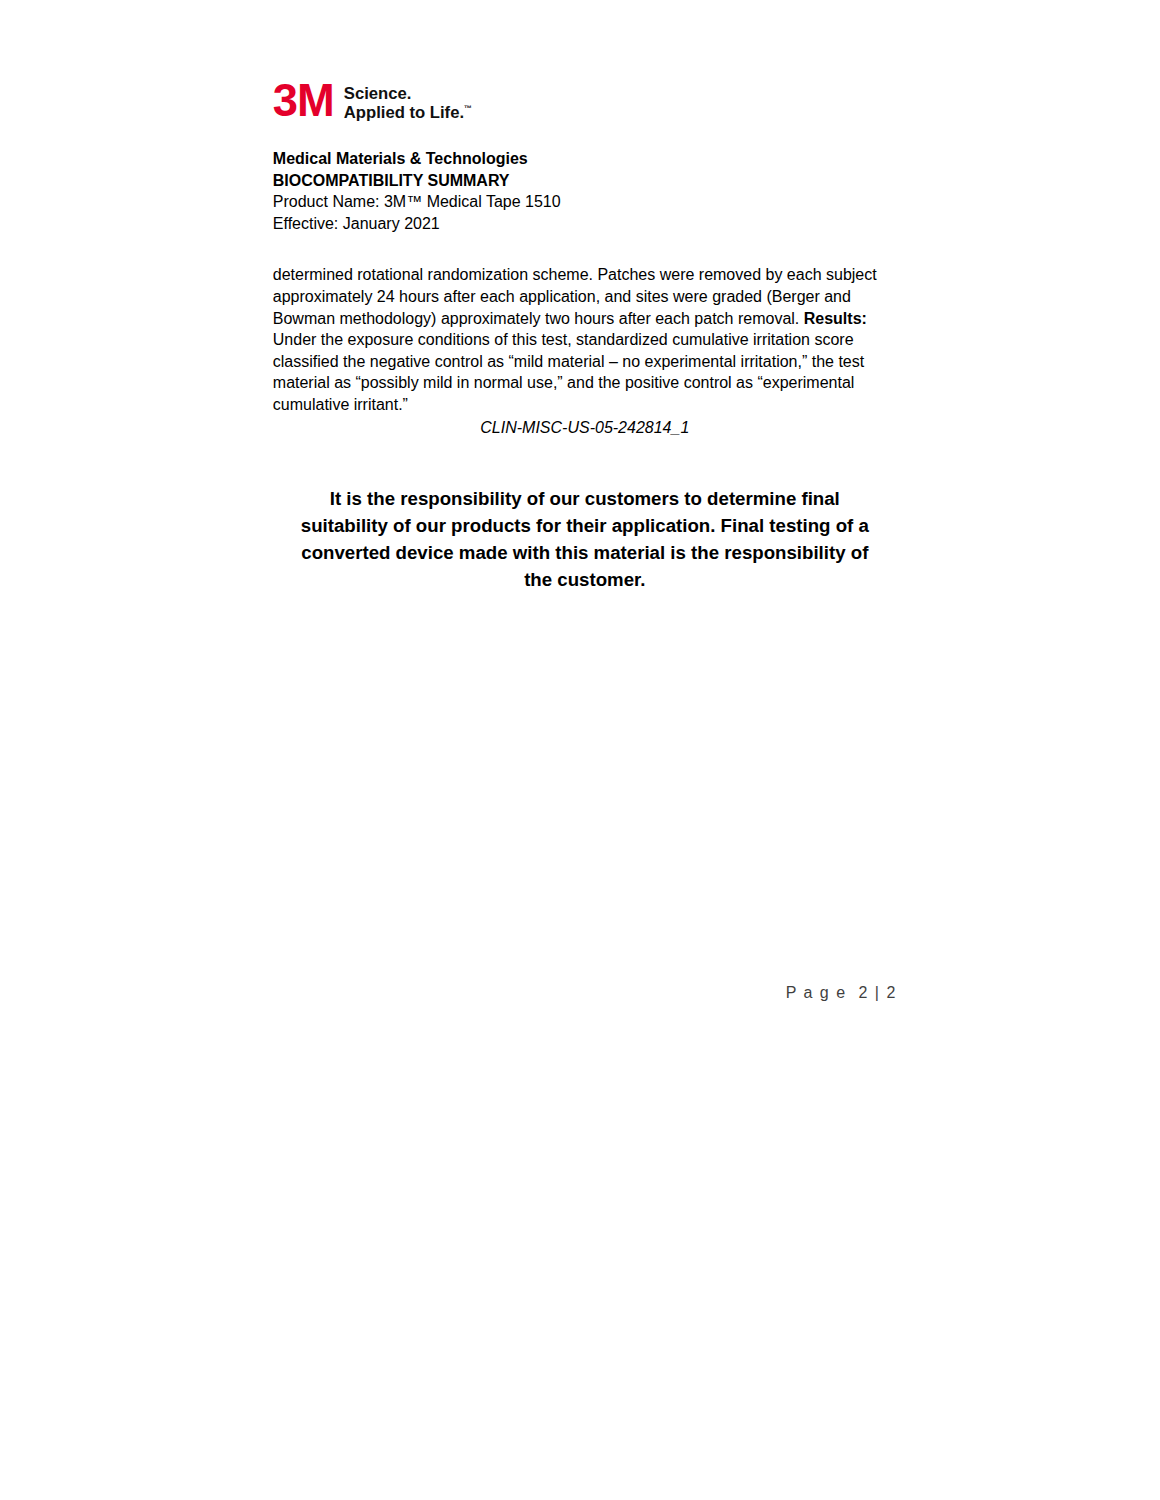3M
Science.
Applied to Life.™
Medical Materials & Technologies
BIOCOMPATIBILITY SUMMARY
Product Name: 3M™ Medical Tape 1510
Effective: January 2021
determined rotational randomization scheme. Patches were removed by each subject approximately 24 hours after each application, and sites were graded (Berger and Bowman methodology) approximately two hours after each patch removal. Results: Under the exposure conditions of this test, standardized cumulative irritation score classified the negative control as “mild material – no experimental irritation,” the test material as “possibly mild in normal use,” and the positive control as “experimental cumulative irritant.”
CLIN-MISC-US-05-242814_1
It is the responsibility of our customers to determine final suitability of our products for their application. Final testing of a converted device made with this material is the responsibility of the customer.
P a g e 2 | 2